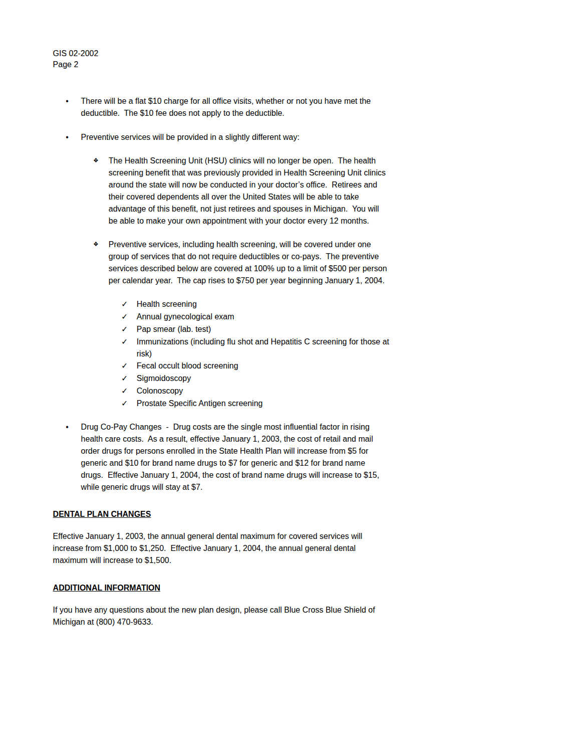GIS 02-2002
Page 2
There will be a flat $10 charge for all office visits, whether or not you have met the deductible. The $10 fee does not apply to the deductible.
Preventive services will be provided in a slightly different way:
The Health Screening Unit (HSU) clinics will no longer be open. The health screening benefit that was previously provided in Health Screening Unit clinics around the state will now be conducted in your doctor’s office. Retirees and their covered dependents all over the United States will be able to take advantage of this benefit, not just retirees and spouses in Michigan. You will be able to make your own appointment with your doctor every 12 months.
Preventive services, including health screening, will be covered under one group of services that do not require deductibles or co-pays. The preventive services described below are covered at 100% up to a limit of $500 per person per calendar year. The cap rises to $750 per year beginning January 1, 2004.
Health screening
Annual gynecological exam
Pap smear (lab. test)
Immunizations (including flu shot and Hepatitis C screening for those at risk)
Fecal occult blood screening
Sigmoidoscopy
Colonoscopy
Prostate Specific Antigen screening
Drug Co-Pay Changes - Drug costs are the single most influential factor in rising health care costs. As a result, effective January 1, 2003, the cost of retail and mail order drugs for persons enrolled in the State Health Plan will increase from $5 for generic and $10 for brand name drugs to $7 for generic and $12 for brand name drugs. Effective January 1, 2004, the cost of brand name drugs will increase to $15, while generic drugs will stay at $7.
DENTAL PLAN CHANGES
Effective January 1, 2003, the annual general dental maximum for covered services will increase from $1,000 to $1,250. Effective January 1, 2004, the annual general dental maximum will increase to $1,500.
ADDITIONAL INFORMATION
If you have any questions about the new plan design, please call Blue Cross Blue Shield of Michigan at (800) 470-9633.